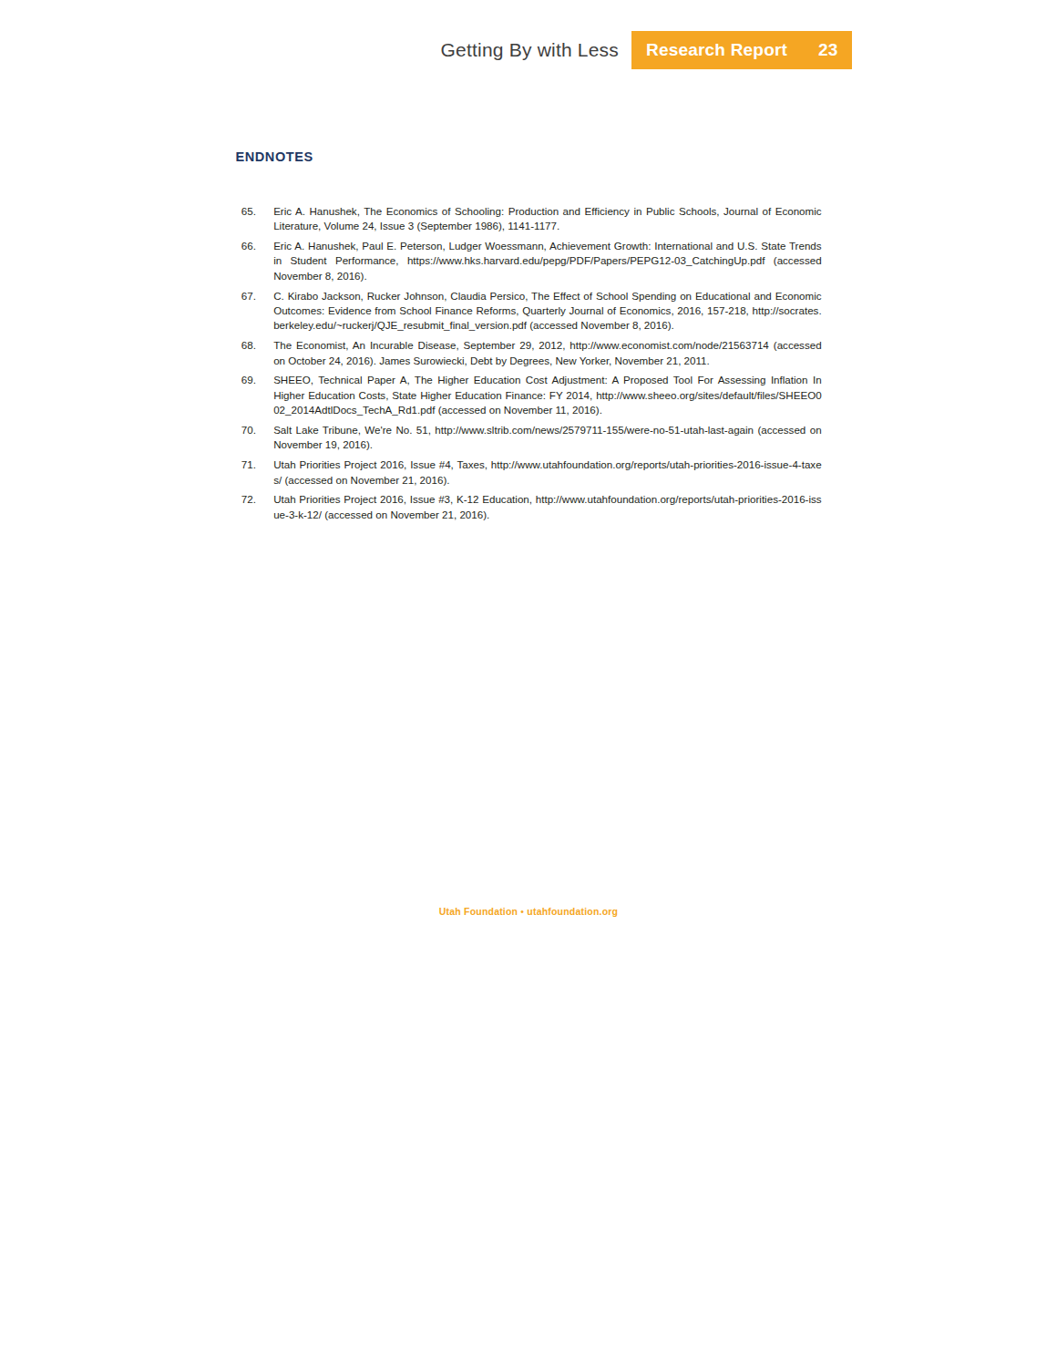Getting By with Less
Research Report 23
ENDNOTES
Eric A. Hanushek, The Economics of Schooling: Production and Efficiency in Public Schools, Journal of Economic Literature, Volume 24, Issue 3 (September 1986), 1141-1177.
Eric A. Hanushek, Paul E. Peterson, Ludger Woessmann, Achievement Growth: International and U.S. State Trends in Student Performance, https://www.hks.harvard.edu/pepg/PDF/Papers/PEPG12-03_CatchingUp.pdf (accessed November 8, 2016).
C. Kirabo Jackson, Rucker Johnson, Claudia Persico, The Effect of School Spending on Educational and Economic Outcomes: Evidence from School Finance Reforms, Quarterly Journal of Economics, 2016, 157-218, http://socrates.berkeley.edu/~ruckerj/QJE_resubmit_final_version.pdf (accessed November 8, 2016).
The Economist, An Incurable Disease, September 29, 2012, http://www.economist.com/node/21563714 (accessed on October 24, 2016). James Surowiecki, Debt by Degrees, New Yorker, November 21, 2011.
SHEEO, Technical Paper A, The Higher Education Cost Adjustment: A Proposed Tool For Assessing Inflation In Higher Education Costs, State Higher Education Finance: FY 2014, http://www.sheeo.org/sites/default/files/SHEEO002_2014AdtlDocs_TechA_Rd1.pdf (accessed on November 11, 2016).
Salt Lake Tribune, We're No. 51, http://www.sltrib.com/news/2579711-155/were-no-51-utah-last-again (accessed on November 19, 2016).
Utah Priorities Project 2016, Issue #4, Taxes, http://www.utahfoundation.org/reports/utah-priorities-2016-issue-4-taxes/ (accessed on November 21, 2016).
Utah Priorities Project 2016, Issue #3, K-12 Education, http://www.utahfoundation.org/reports/utah-priorities-2016-issue-3-k-12/ (accessed on November 21, 2016).
Utah Foundation • utahfoundation.org